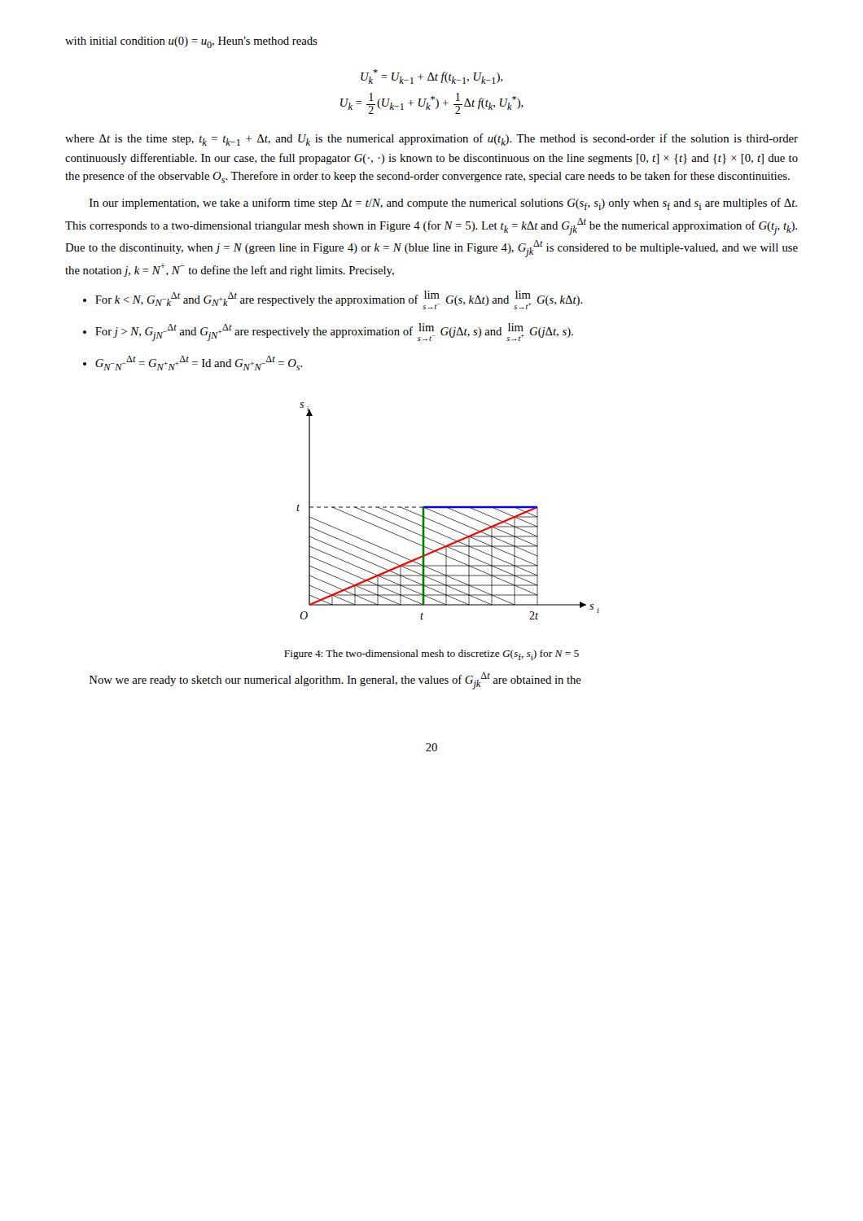with initial condition u(0) = u0, Heun's method reads
Uk* = Uk−1 + Δt f(tk−1, Uk−1),
Uk = 12(Uk−1 + Uk*) + 12 Δt f(tk, Uk*),
where Δt is the time step, tk = tk−1 + Δt, and Uk is the numerical approximation of u(tk). The method is second-order if the solution is third-order continuously differentiable. In our case, the full propagator G(·, ·) is known to be discontinuous on the line segments [0, t] × {t} and {t} × [0, t] due to the presence of the observable Os. Therefore in order to keep the second-order convergence rate, special care needs to be taken for these discontinuities.
In our implementation, we take a uniform time step Δt = t/N, and compute the numerical solutions G(sf, si) only when sf and si are multiples of Δt. This corresponds to a two-dimensional triangular mesh shown in Figure 4 (for N = 5). Let tk = k Δt and GjkΔt be the numerical approximation of G(tj, tk). Due to the discontinuity, when j = N (green line in Figure 4) or k = N (blue line in Figure 4), GjkΔt is considered to be multiple-valued, and we will use the notation j, k = N+, N− to define the left and right limits. Precisely,
For k < N, GN−kΔt and GN+kΔt are respectively the approximation of lim s→t− G(s, k Δt) and lim s→t+ G(s, k Δt).
For j > N, GjN−Δt and GjN+Δt are respectively the approximation of lim s→t− G(j Δt, s) and lim s→t+ G(j Δt, s).
GN−N−Δt = GN+N+Δt = Id and GN+N−Δt = Os.
s i s f O t 2t t
Figure 4: The two-dimensional mesh to discretize G(sf, si) for N = 5
Now we are ready to sketch our numerical algorithm. In general, the values of GjkΔt are obtained in the
20